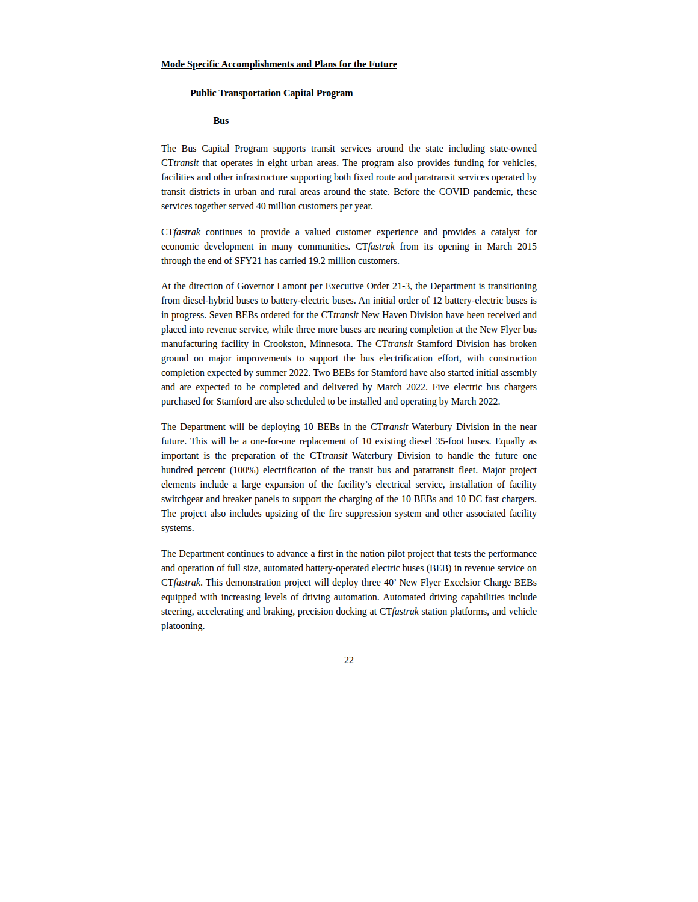Mode Specific Accomplishments and Plans for the Future
Public Transportation Capital Program
Bus
The Bus Capital Program supports transit services around the state including state-owned CTtransit that operates in eight urban areas. The program also provides funding for vehicles, facilities and other infrastructure supporting both fixed route and paratransit services operated by transit districts in urban and rural areas around the state. Before the COVID pandemic, these services together served 40 million customers per year.
CTfastrak continues to provide a valued customer experience and provides a catalyst for economic development in many communities. CTfastrak from its opening in March 2015 through the end of SFY21 has carried 19.2 million customers.
At the direction of Governor Lamont per Executive Order 21-3, the Department is transitioning from diesel-hybrid buses to battery-electric buses. An initial order of 12 battery-electric buses is in progress. Seven BEBs ordered for the CTtransit New Haven Division have been received and placed into revenue service, while three more buses are nearing completion at the New Flyer bus manufacturing facility in Crookston, Minnesota. The CTtransit Stamford Division has broken ground on major improvements to support the bus electrification effort, with construction completion expected by summer 2022. Two BEBs for Stamford have also started initial assembly and are expected to be completed and delivered by March 2022. Five electric bus chargers purchased for Stamford are also scheduled to be installed and operating by March 2022.
The Department will be deploying 10 BEBs in the CTtransit Waterbury Division in the near future. This will be a one-for-one replacement of 10 existing diesel 35-foot buses. Equally as important is the preparation of the CTtransit Waterbury Division to handle the future one hundred percent (100%) electrification of the transit bus and paratransit fleet. Major project elements include a large expansion of the facility’s electrical service, installation of facility switchgear and breaker panels to support the charging of the 10 BEBs and 10 DC fast chargers. The project also includes upsizing of the fire suppression system and other associated facility systems.
The Department continues to advance a first in the nation pilot project that tests the performance and operation of full size, automated battery-operated electric buses (BEB) in revenue service on CTfastrak. This demonstration project will deploy three 40’ New Flyer Excelsior Charge BEBs equipped with increasing levels of driving automation. Automated driving capabilities include steering, accelerating and braking, precision docking at CTfastrak station platforms, and vehicle platooning.
22